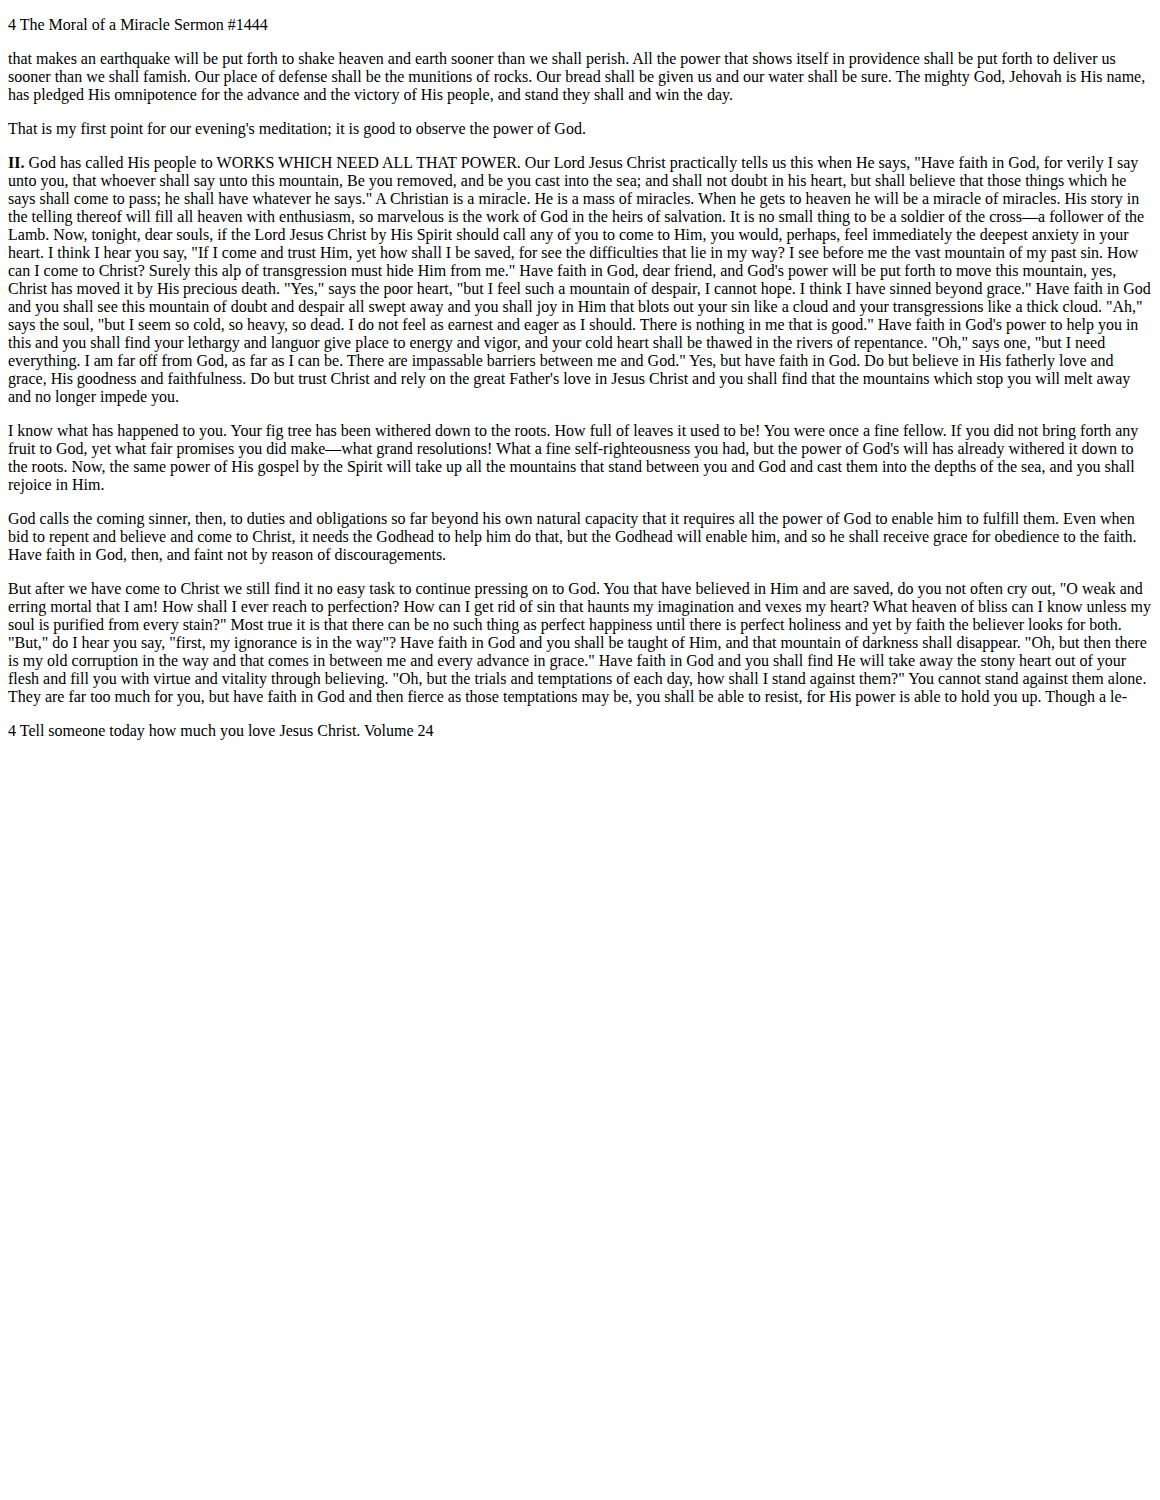4 The Moral of a Miracle Sermon #1444
that makes an earthquake will be put forth to shake heaven and earth sooner than we shall perish. All the power that shows itself in providence shall be put forth to deliver us sooner than we shall famish. Our place of defense shall be the munitions of rocks. Our bread shall be given us and our water shall be sure. The mighty God, Jehovah is His name, has pledged His omnipotence for the advance and the victory of His people, and stand they shall and win the day.
That is my first point for our evening's meditation; it is good to observe the power of God.
II. God has called His people to WORKS WHICH NEED ALL THAT POWER. Our Lord Jesus Christ practically tells us this when He says, "Have faith in God, for verily I say unto you, that whoever shall say unto this mountain, Be you removed, and be you cast into the sea; and shall not doubt in his heart, but shall believe that those things which he says shall come to pass; he shall have whatever he says." A Christian is a miracle. He is a mass of miracles. When he gets to heaven he will be a miracle of miracles. His story in the telling thereof will fill all heaven with enthusiasm, so marvelous is the work of God in the heirs of salvation. It is no small thing to be a soldier of the cross—a follower of the Lamb. Now, tonight, dear souls, if the Lord Jesus Christ by His Spirit should call any of you to come to Him, you would, perhaps, feel immediately the deepest anxiety in your heart. I think I hear you say, "If I come and trust Him, yet how shall I be saved, for see the difficulties that lie in my way? I see before me the vast mountain of my past sin. How can I come to Christ? Surely this alp of transgression must hide Him from me." Have faith in God, dear friend, and God's power will be put forth to move this mountain, yes, Christ has moved it by His precious death. "Yes," says the poor heart, "but I feel such a mountain of despair, I cannot hope. I think I have sinned beyond grace." Have faith in God and you shall see this mountain of doubt and despair all swept away and you shall joy in Him that blots out your sin like a cloud and your transgressions like a thick cloud. "Ah," says the soul, "but I seem so cold, so heavy, so dead. I do not feel as earnest and eager as I should. There is nothing in me that is good." Have faith in God's power to help you in this and you shall find your lethargy and languor give place to energy and vigor, and your cold heart shall be thawed in the rivers of repentance. "Oh," says one, "but I need everything. I am far off from God, as far as I can be. There are impassable barriers between me and God." Yes, but have faith in God. Do but believe in His fatherly love and grace, His goodness and faithfulness. Do but trust Christ and rely on the great Father's love in Jesus Christ and you shall find that the mountains which stop you will melt away and no longer impede you.
I know what has happened to you. Your fig tree has been withered down to the roots. How full of leaves it used to be! You were once a fine fellow. If you did not bring forth any fruit to God, yet what fair promises you did make—what grand resolutions! What a fine self-righteousness you had, but the power of God's will has already withered it down to the roots. Now, the same power of His gospel by the Spirit will take up all the mountains that stand between you and God and cast them into the depths of the sea, and you shall rejoice in Him.
God calls the coming sinner, then, to duties and obligations so far beyond his own natural capacity that it requires all the power of God to enable him to fulfill them. Even when bid to repent and believe and come to Christ, it needs the Godhead to help him do that, but the Godhead will enable him, and so he shall receive grace for obedience to the faith. Have faith in God, then, and faint not by reason of discouragements.
But after we have come to Christ we still find it no easy task to continue pressing on to God. You that have believed in Him and are saved, do you not often cry out, "O weak and erring mortal that I am! How shall I ever reach to perfection? How can I get rid of sin that haunts my imagination and vexes my heart? What heaven of bliss can I know unless my soul is purified from every stain?" Most true it is that there can be no such thing as perfect happiness until there is perfect holiness and yet by faith the believer looks for both. "But," do I hear you say, "first, my ignorance is in the way"? Have faith in God and you shall be taught of Him, and that mountain of darkness shall disappear. "Oh, but then there is my old corruption in the way and that comes in between me and every advance in grace." Have faith in God and you shall find He will take away the stony heart out of your flesh and fill you with virtue and vitality through believing. "Oh, but the trials and temptations of each day, how shall I stand against them?" You cannot stand against them alone. They are far too much for you, but have faith in God and then fierce as those temptations may be, you shall be able to resist, for His power is able to hold you up. Though a le-
4 Tell someone today how much you love Jesus Christ. Volume 24